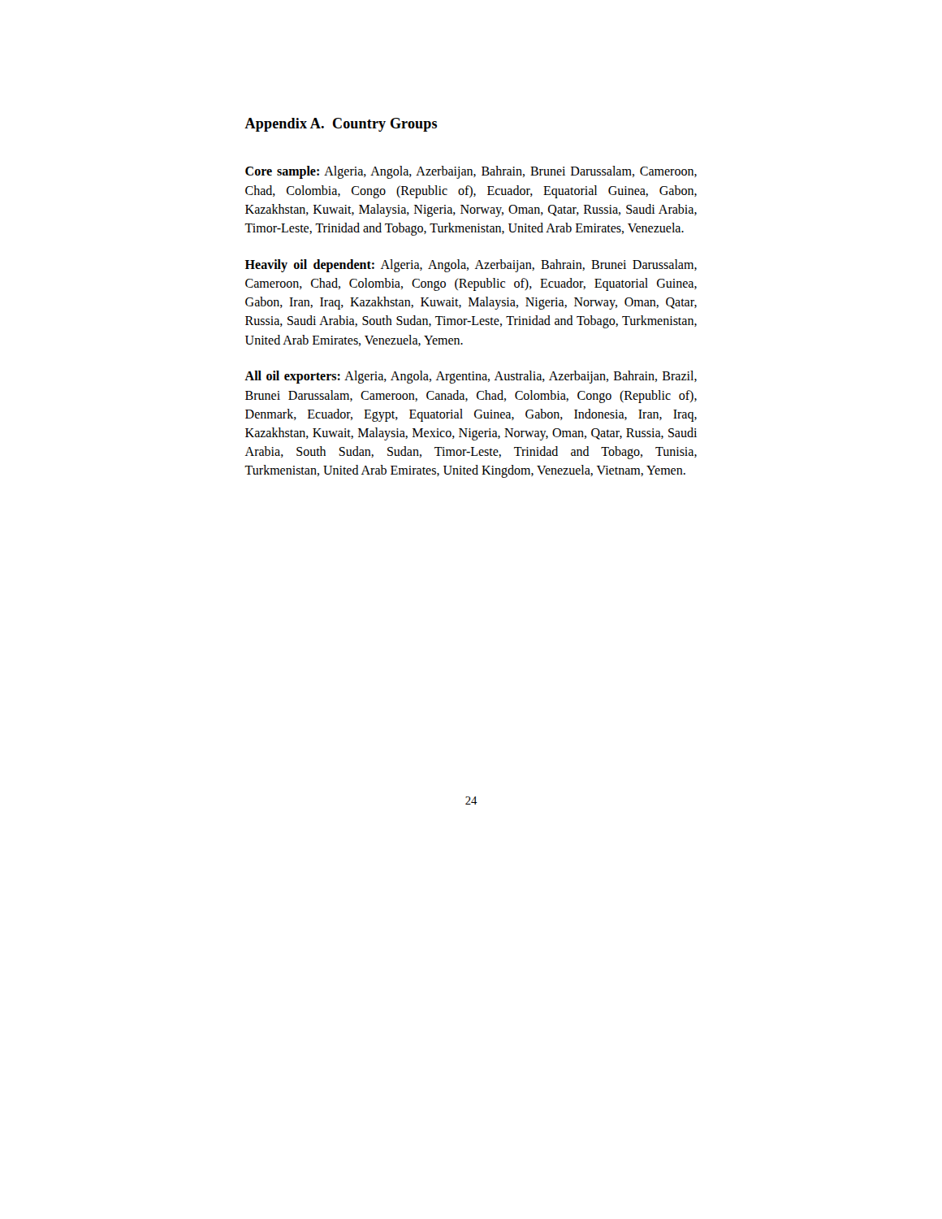Appendix A. Country Groups
Core sample: Algeria, Angola, Azerbaijan, Bahrain, Brunei Darussalam, Cameroon, Chad, Colombia, Congo (Republic of), Ecuador, Equatorial Guinea, Gabon, Kazakhstan, Kuwait, Malaysia, Nigeria, Norway, Oman, Qatar, Russia, Saudi Arabia, Timor-Leste, Trinidad and Tobago, Turkmenistan, United Arab Emirates, Venezuela.
Heavily oil dependent: Algeria, Angola, Azerbaijan, Bahrain, Brunei Darussalam, Cameroon, Chad, Colombia, Congo (Republic of), Ecuador, Equatorial Guinea, Gabon, Iran, Iraq, Kazakhstan, Kuwait, Malaysia, Nigeria, Norway, Oman, Qatar, Russia, Saudi Arabia, South Sudan, Timor-Leste, Trinidad and Tobago, Turkmenistan, United Arab Emirates, Venezuela, Yemen.
All oil exporters: Algeria, Angola, Argentina, Australia, Azerbaijan, Bahrain, Brazil, Brunei Darussalam, Cameroon, Canada, Chad, Colombia, Congo (Republic of), Denmark, Ecuador, Egypt, Equatorial Guinea, Gabon, Indonesia, Iran, Iraq, Kazakhstan, Kuwait, Malaysia, Mexico, Nigeria, Norway, Oman, Qatar, Russia, Saudi Arabia, South Sudan, Sudan, Timor-Leste, Trinidad and Tobago, Tunisia, Turkmenistan, United Arab Emirates, United Kingdom, Venezuela, Vietnam, Yemen.
24